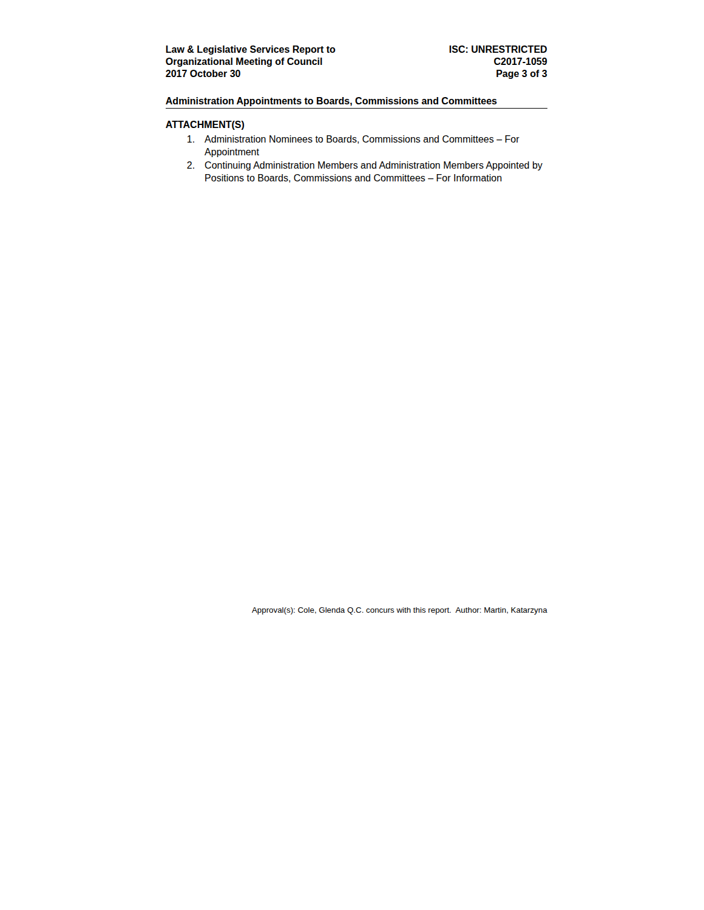Law & Legislative Services Report to
Organizational Meeting of Council
2017 October 30
ISC: UNRESTRICTED
C2017-1059
Page 3 of 3
Administration Appointments to Boards, Commissions and Committees
ATTACHMENT(S)
Administration Nominees to Boards, Commissions and Committees – For Appointment
Continuing Administration Members and Administration Members Appointed by Positions to Boards, Commissions and Committees – For Information
Approval(s): Cole, Glenda Q.C. concurs with this report. Author: Martin, Katarzyna